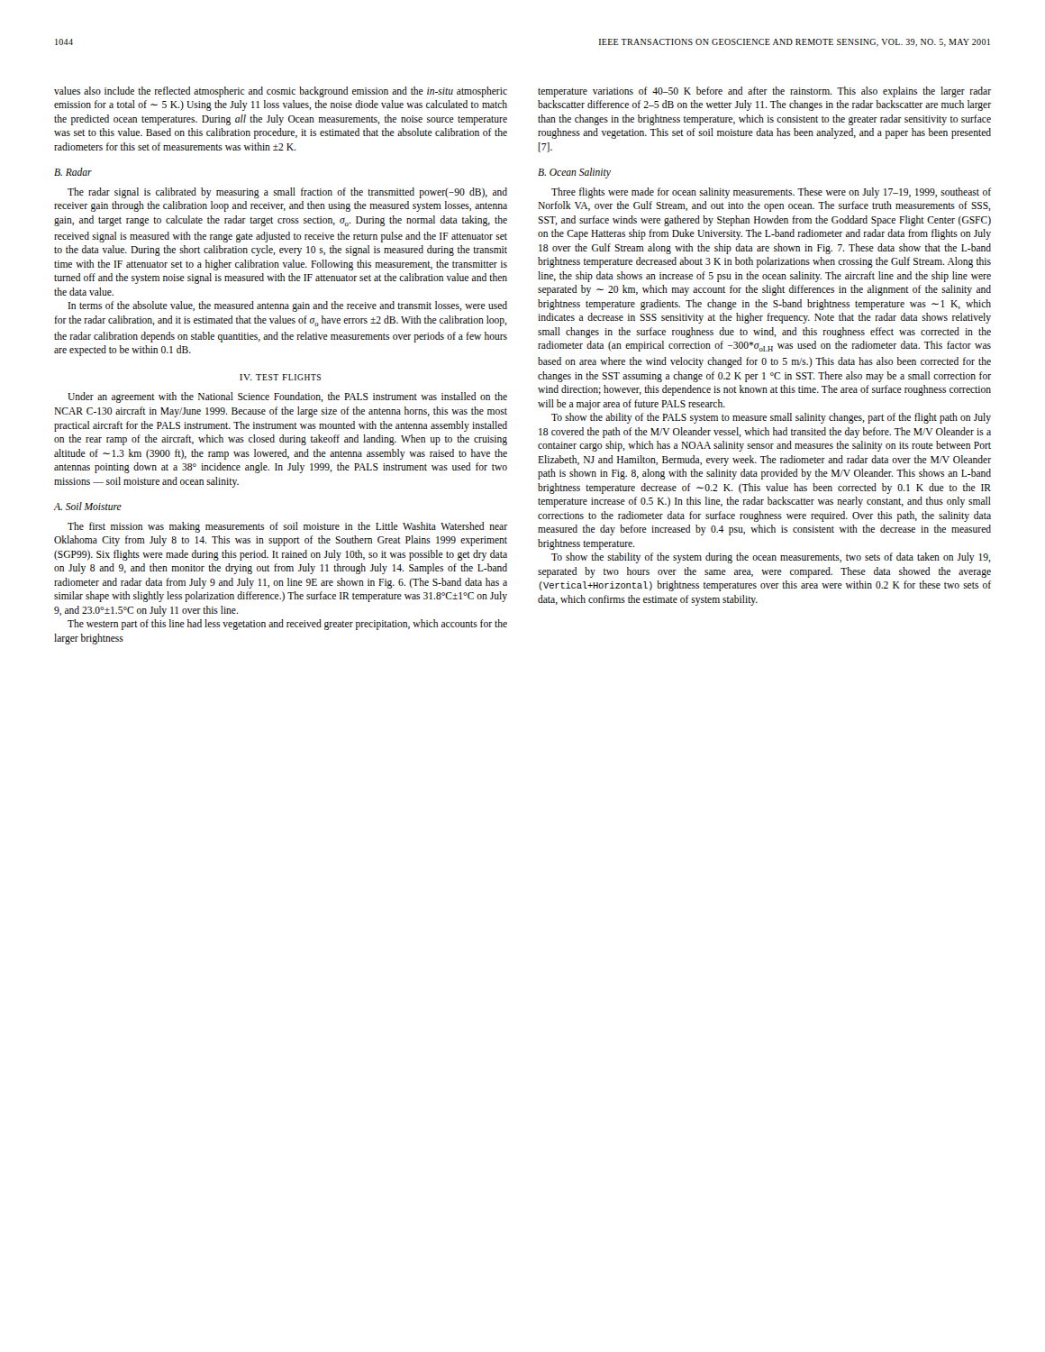1044
IEEE TRANSACTIONS ON GEOSCIENCE AND REMOTE SENSING, VOL. 39, NO. 5, MAY 2001
values also include the reflected atmospheric and cosmic background emission and the in-situ atmospheric emission for a total of ∼ 5 K.) Using the July 11 loss values, the noise diode value was calculated to match the predicted ocean temperatures. During all the July Ocean measurements, the noise source temperature was set to this value. Based on this calibration procedure, it is estimated that the absolute calibration of the radiometers for this set of measurements was within ±2 K.
B. Radar
The radar signal is calibrated by measuring a small fraction of the transmitted power(−90 dB), and receiver gain through the calibration loop and receiver, and then using the measured system losses, antenna gain, and target range to calculate the radar target cross section, σo. During the normal data taking, the received signal is measured with the range gate adjusted to receive the return pulse and the IF attenuator set to the data value. During the short calibration cycle, every 10 s, the signal is measured during the transmit time with the IF attenuator set to a higher calibration value. Following this measurement, the transmitter is turned off and the system noise signal is measured with the IF attenuator set at the calibration value and then the data value.
In terms of the absolute value, the measured antenna gain and the receive and transmit losses, were used for the radar calibration, and it is estimated that the values of σo have errors ±2 dB. With the calibration loop, the radar calibration depends on stable quantities, and the relative measurements over periods of a few hours are expected to be within 0.1 dB.
IV. TEST FLIGHTS
Under an agreement with the National Science Foundation, the PALS instrument was installed on the NCAR C-130 aircraft in May/June 1999. Because of the large size of the antenna horns, this was the most practical aircraft for the PALS instrument. The instrument was mounted with the antenna assembly installed on the rear ramp of the aircraft, which was closed during takeoff and landing. When up to the cruising altitude of ∼1.3 km (3900 ft), the ramp was lowered, and the antenna assembly was raised to have the antennas pointing down at a 38° incidence angle. In July 1999, the PALS instrument was used for two missions — soil moisture and ocean salinity.
A. Soil Moisture
The first mission was making measurements of soil moisture in the Little Washita Watershed near Oklahoma City from July 8 to 14. This was in support of the Southern Great Plains 1999 experiment (SGP99). Six flights were made during this period. It rained on July 10th, so it was possible to get dry data on July 8 and 9, and then monitor the drying out from July 11 through July 14. Samples of the L-band radiometer and radar data from July 9 and July 11, on line 9E are shown in Fig. 6. (The S-band data has a similar shape with slightly less polarization difference.) The surface IR temperature was 31.8°C±1°C on July 9, and 23.0°±1.5°C on July 11 over this line.
The western part of this line had less vegetation and received greater precipitation, which accounts for the larger brightness
temperature variations of 40–50 K before and after the rainstorm. This also explains the larger radar backscatter difference of 2–5 dB on the wetter July 11. The changes in the radar backscatter are much larger than the changes in the brightness temperature, which is consistent to the greater radar sensitivity to surface roughness and vegetation. This set of soil moisture data has been analyzed, and a paper has been presented [7].
B. Ocean Salinity
Three flights were made for ocean salinity measurements. These were on July 17–19, 1999, southeast of Norfolk VA, over the Gulf Stream, and out into the open ocean. The surface truth measurements of SSS, SST, and surface winds were gathered by Stephan Howden from the Goddard Space Flight Center (GSFC) on the Cape Hatteras ship from Duke University. The L-band radiometer and radar data from flights on July 18 over the Gulf Stream along with the ship data are shown in Fig. 7. These data show that the L-band brightness temperature decreased about 3 K in both polarizations when crossing the Gulf Stream. Along this line, the ship data shows an increase of 5 psu in the ocean salinity. The aircraft line and the ship line were separated by ∼ 20 km, which may account for the slight differences in the alignment of the salinity and brightness temperature gradients. The change in the S-band brightness temperature was ∼1 K, which indicates a decrease in SSS sensitivity at the higher frequency. Note that the radar data shows relatively small changes in the surface roughness due to wind, and this roughness effect was corrected in the radiometer data (an empirical correction of −300*σoLH was used on the radiometer data. This factor was based on area where the wind velocity changed for 0 to 5 m/s.) This data has also been corrected for the changes in the SST assuming a change of 0.2 K per 1 °C in SST. There also may be a small correction for wind direction; however, this dependence is not known at this time. The area of surface roughness correction will be a major area of future PALS research.
To show the ability of the PALS system to measure small salinity changes, part of the flight path on July 18 covered the path of the M/V Oleander vessel, which had transited the day before. The M/V Oleander is a container cargo ship, which has a NOAA salinity sensor and measures the salinity on its route between Port Elizabeth, NJ and Hamilton, Bermuda, every week. The radiometer and radar data over the M/V Oleander path is shown in Fig. 8, along with the salinity data provided by the M/V Oleander. This shows an L-band brightness temperature decrease of ∼0.2 K. (This value has been corrected by 0.1 K due to the IR temperature increase of 0.5 K.) In this line, the radar backscatter was nearly constant, and thus only small corrections to the radiometer data for surface roughness were required. Over this path, the salinity data measured the day before increased by 0.4 psu, which is consistent with the decrease in the measured brightness temperature.
To show the stability of the system during the ocean measurements, two sets of data taken on July 19, separated by two hours over the same area, were compared. These data showed the average (Vertical+Horizontal) brightness temperatures over this area were within 0.2 K for these two sets of data, which confirms the estimate of system stability.